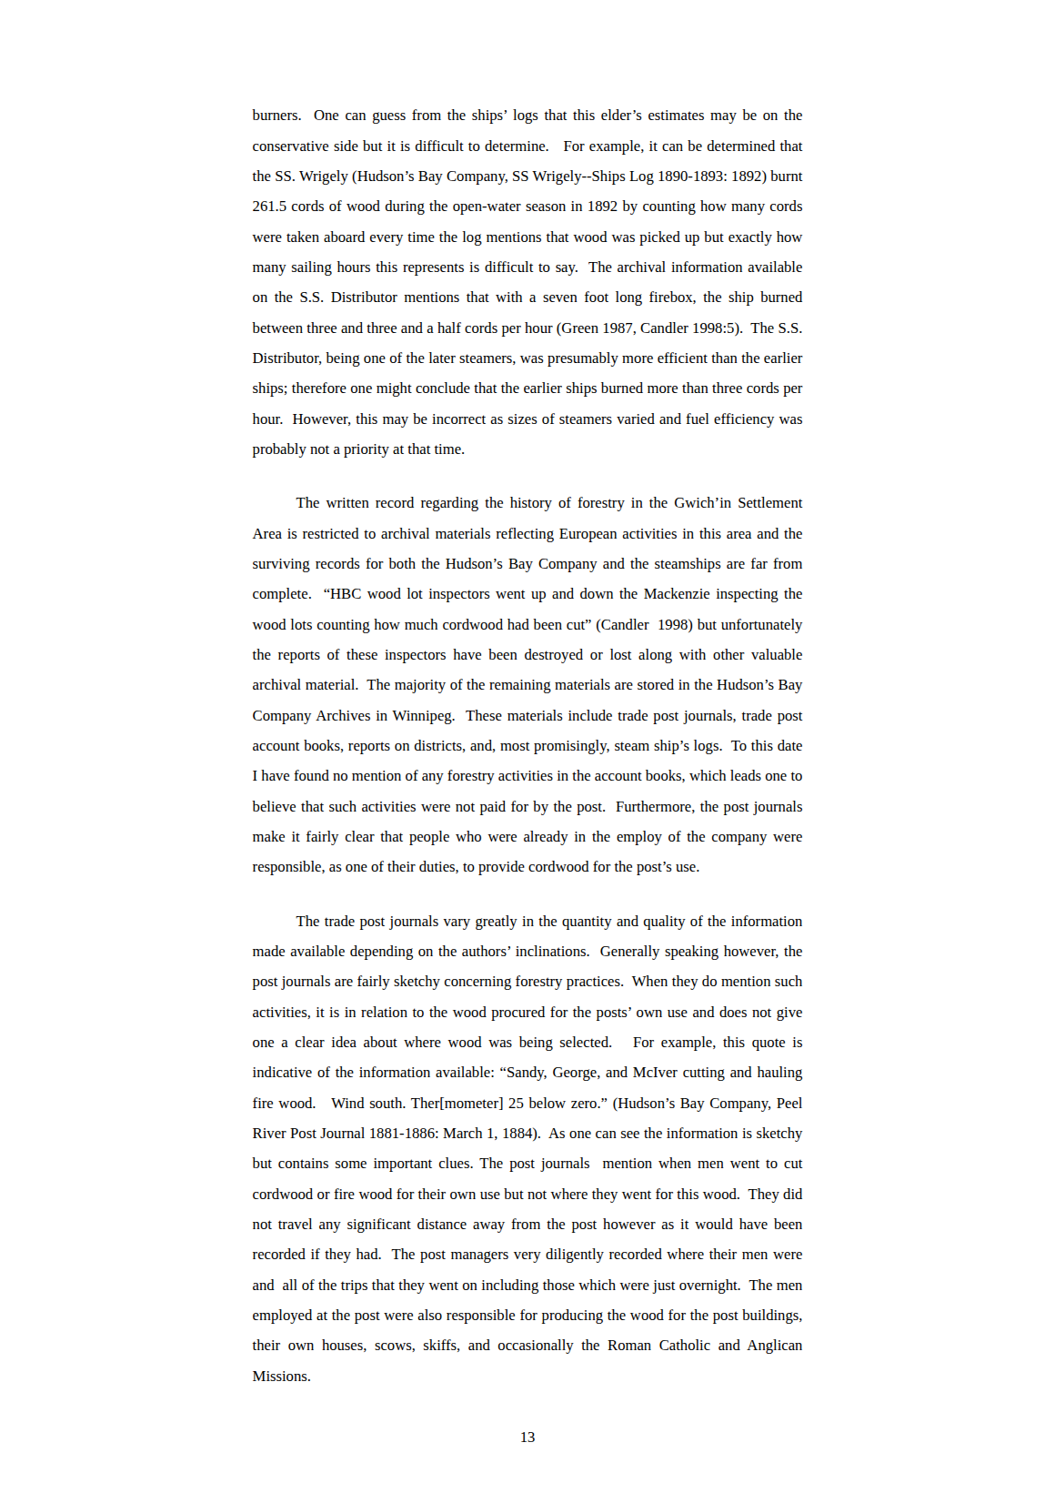burners. One can guess from the ships’ logs that this elder’s estimates may be on the conservative side but it is difficult to determine. For example, it can be determined that the SS. Wrigely (Hudson’s Bay Company, SS Wrigely--Ships Log 1890-1893: 1892) burnt 261.5 cords of wood during the open-water season in 1892 by counting how many cords were taken aboard every time the log mentions that wood was picked up but exactly how many sailing hours this represents is difficult to say. The archival information available on the S.S. Distributor mentions that with a seven foot long firebox, the ship burned between three and three and a half cords per hour (Green 1987, Candler 1998:5). The S.S. Distributor, being one of the later steamers, was presumably more efficient than the earlier ships; therefore one might conclude that the earlier ships burned more than three cords per hour. However, this may be incorrect as sizes of steamers varied and fuel efficiency was probably not a priority at that time.
The written record regarding the history of forestry in the Gwich’in Settlement Area is restricted to archival materials reflecting European activities in this area and the surviving records for both the Hudson’s Bay Company and the steamships are far from complete. “HBC wood lot inspectors went up and down the Mackenzie inspecting the wood lots counting how much cordwood had been cut” (Candler 1998) but unfortunately the reports of these inspectors have been destroyed or lost along with other valuable archival material. The majority of the remaining materials are stored in the Hudson’s Bay Company Archives in Winnipeg. These materials include trade post journals, trade post account books, reports on districts, and, most promisingly, steam ship’s logs. To this date I have found no mention of any forestry activities in the account books, which leads one to believe that such activities were not paid for by the post. Furthermore, the post journals make it fairly clear that people who were already in the employ of the company were responsible, as one of their duties, to provide cordwood for the post’s use.
The trade post journals vary greatly in the quantity and quality of the information made available depending on the authors’ inclinations. Generally speaking however, the post journals are fairly sketchy concerning forestry practices. When they do mention such activities, it is in relation to the wood procured for the posts’ own use and does not give one a clear idea about where wood was being selected. For example, this quote is indicative of the information available: “Sandy, George, and McIver cutting and hauling fire wood. Wind south. Ther[mometer] 25 below zero.” (Hudson’s Bay Company, Peel River Post Journal 1881-1886: March 1, 1884). As one can see the information is sketchy but contains some important clues. The post journals mention when men went to cut cordwood or fire wood for their own use but not where they went for this wood. They did not travel any significant distance away from the post however as it would have been recorded if they had. The post managers very diligently recorded where their men were and all of the trips that they went on including those which were just overnight. The men employed at the post were also responsible for producing the wood for the post buildings, their own houses, scows, skiffs, and occasionally the Roman Catholic and Anglican Missions.
13